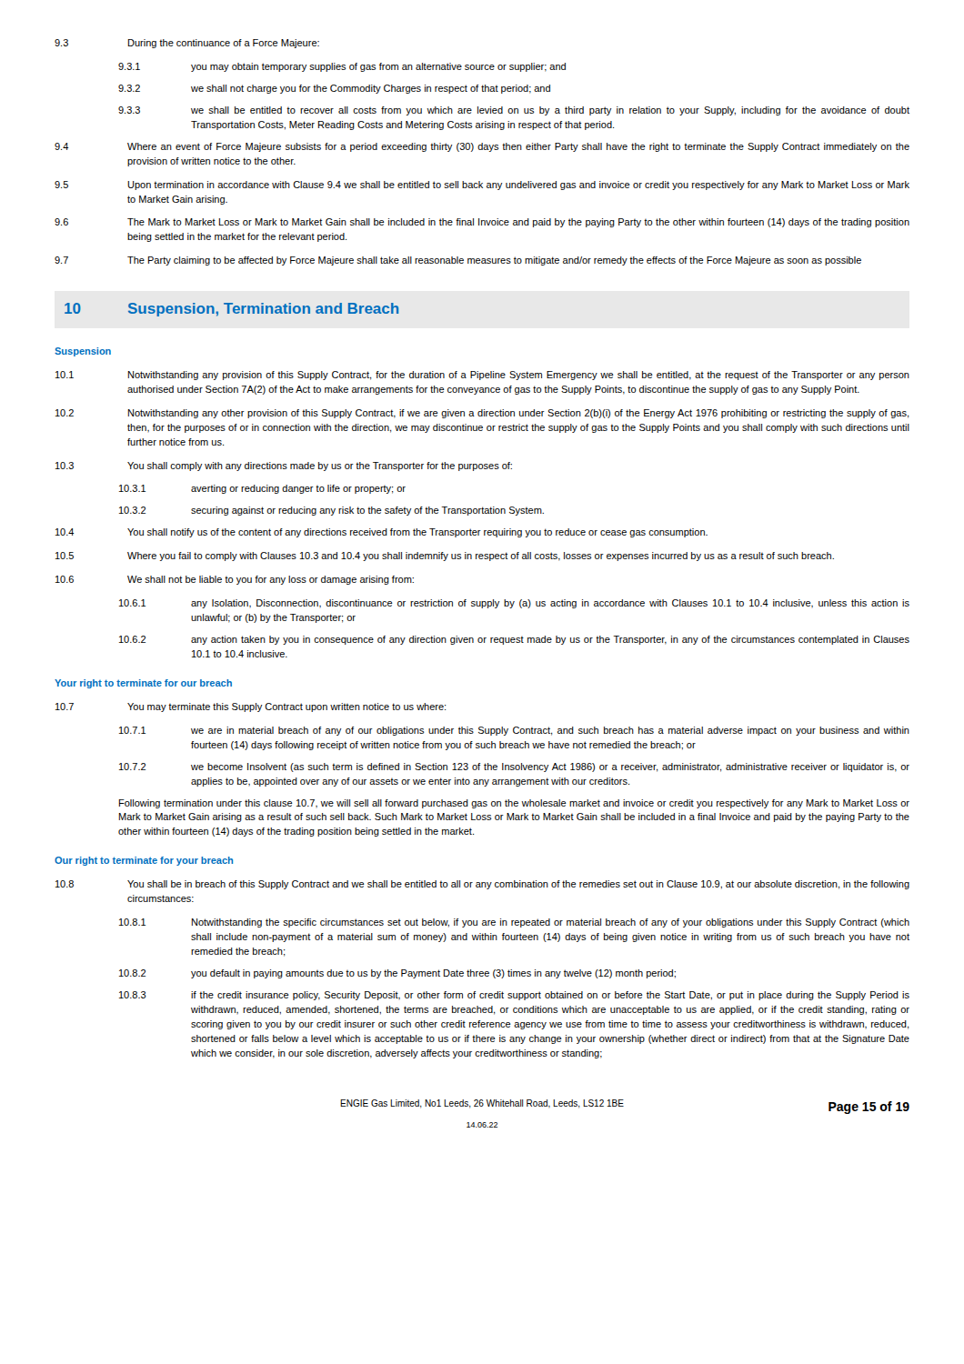9.3
During the continuance of a Force Majeure:
9.3.1
you may obtain temporary supplies of gas from an alternative source or supplier; and
9.3.2
we shall not charge you for the Commodity Charges in respect of that period; and
9.3.3
we shall be entitled to recover all costs from you which are levied on us by a third party in relation to your Supply, including for the avoidance of doubt Transportation Costs, Meter Reading Costs and Metering Costs arising in respect of that period.
9.4
Where an event of Force Majeure subsists for a period exceeding thirty (30) days then either Party shall have the right to terminate the Supply Contract immediately on the provision of written notice to the other.
9.5
Upon termination in accordance with Clause 9.4 we shall be entitled to sell back any undelivered gas and invoice or credit you respectively for any Mark to Market Loss or Mark to Market Gain arising.
9.6
The Mark to Market Loss or Mark to Market Gain shall be included in the final Invoice and paid by the paying Party to the other within fourteen (14) days of the trading position being settled in the market for the relevant period.
9.7
The Party claiming to be affected by Force Majeure shall take all reasonable measures to mitigate and/or remedy the effects of the Force Majeure as soon as possible
10
Suspension, Termination and Breach
Suspension
10.1
Notwithstanding any provision of this Supply Contract, for the duration of a Pipeline System Emergency we shall be entitled, at the request of the Transporter or any person authorised under Section 7A(2) of the Act to make arrangements for the conveyance of gas to the Supply Points, to discontinue the supply of gas to any Supply Point.
10.2
Notwithstanding any other provision of this Supply Contract, if we are given a direction under Section 2(b)(i) of the Energy Act 1976 prohibiting or restricting the supply of gas, then, for the purposes of or in connection with the direction, we may discontinue or restrict the supply of gas to the Supply Points and you shall comply with such directions until further notice from us.
10.3
You shall comply with any directions made by us or the Transporter for the purposes of:
10.3.1
averting or reducing danger to life or property; or
10.3.2
securing against or reducing any risk to the safety of the Transportation System.
10.4
You shall notify us of the content of any directions received from the Transporter requiring you to reduce or cease gas consumption.
10.5
Where you fail to comply with Clauses 10.3 and 10.4 you shall indemnify us in respect of all costs, losses or expenses incurred by us as a result of such breach.
10.6
We shall not be liable to you for any loss or damage arising from:
10.6.1
any Isolation, Disconnection, discontinuance or restriction of supply by (a) us acting in accordance with Clauses 10.1 to 10.4 inclusive, unless this action is unlawful; or (b) by the Transporter; or
10.6.2
any action taken by you in consequence of any direction given or request made by us or the Transporter, in any of the circumstances contemplated in Clauses 10.1 to 10.4 inclusive.
Your right to terminate for our breach
10.7
You may terminate this Supply Contract upon written notice to us where:
10.7.1
we are in material breach of any of our obligations under this Supply Contract, and such breach has a material adverse impact on your business and within fourteen (14) days following receipt of written notice from you of such breach we have not remedied the breach; or
10.7.2
we become Insolvent (as such term is defined in Section 123 of the Insolvency Act 1986) or a receiver, administrator, administrative receiver or liquidator is, or applies to be, appointed over any of our assets or we enter into any arrangement with our creditors.
Following termination under this clause 10.7, we will sell all forward purchased gas on the wholesale market and invoice or credit you respectively for any Mark to Market Loss or Mark to Market Gain arising as a result of such sell back. Such Mark to Market Loss or Mark to Market Gain shall be included in a final Invoice and paid by the paying Party to the other within fourteen (14) days of the trading position being settled in the market.
Our right to terminate for your breach
10.8
You shall be in breach of this Supply Contract and we shall be entitled to all or any combination of the remedies set out in Clause 10.9, at our absolute discretion, in the following circumstances:
10.8.1
Notwithstanding the specific circumstances set out below, if you are in repeated or material breach of any of your obligations under this Supply Contract (which shall include non-payment of a material sum of money) and within fourteen (14) days of being given notice in writing from us of such breach you have not remedied the breach;
10.8.2
you default in paying amounts due to us by the Payment Date three (3) times in any twelve (12) month period;
10.8.3
if the credit insurance policy, Security Deposit, or other form of credit support obtained on or before the Start Date, or put in place during the Supply Period is withdrawn, reduced, amended, shortened, the terms are breached, or conditions which are unacceptable to us are applied, or if the credit standing, rating or scoring given to you by our credit insurer or such other credit reference agency we use from time to time to assess your creditworthiness is withdrawn, reduced, shortened or falls below a level which is acceptable to us or if there is any change in your ownership (whether direct or indirect) from that at the Signature Date which we consider, in our sole discretion, adversely affects your creditworthiness or standing;
ENGIE Gas Limited, No1 Leeds, 26 Whitehall Road, Leeds, LS12 1BE
Page 15 of 19
14.06.22